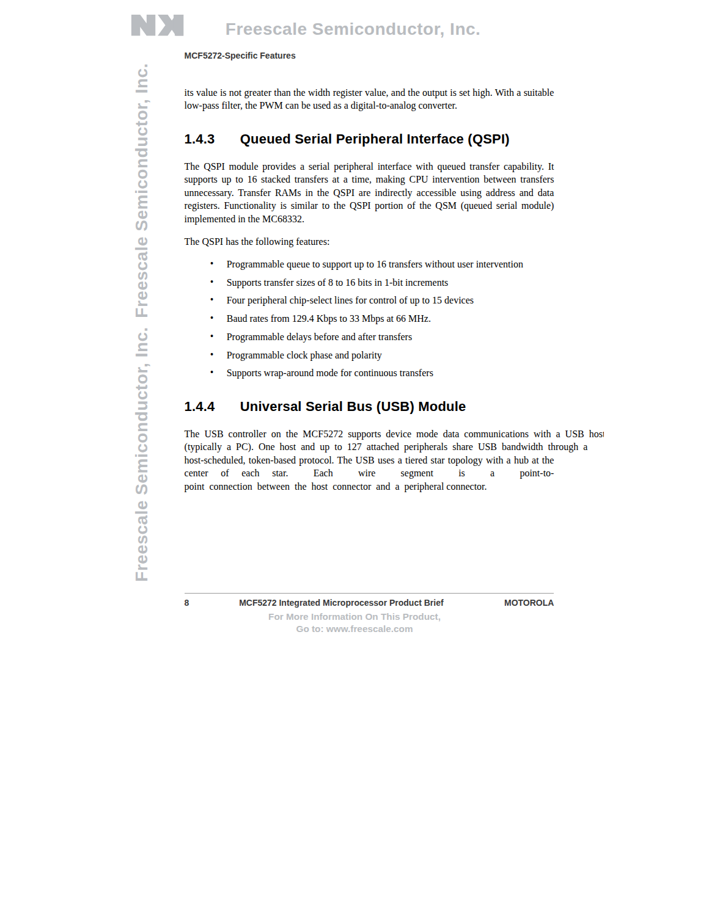Freescale Semiconductor, Inc.
Freescale Semiconductor, Inc.
Freescale Semiconductor, Inc.
MCF5272-Specific Features
its value is not greater than the width register value, and the output is set high. With a suitable low-pass filter, the PWM can be used as a digital-to-analog converter.
1.4.3 Queued Serial Peripheral Interface (QSPI)
The QSPI module provides a serial peripheral interface with queued transfer capability. It supports up to 16 stacked transfers at a time, making CPU intervention between transfers unnecessary. Transfer RAMs in the QSPI are indirectly accessible using address and data registers. Functionality is similar to the QSPI portion of the QSM (queued serial module) implemented in the MC68332.
The QSPI has the following features:
Programmable queue to support up to 16 transfers without user intervention
Supports transfer sizes of 8 to 16 bits in 1-bit increments
Four peripheral chip-select lines for control of up to 15 devices
Baud rates from 129.4 Kbps to 33 Mbps at 66 MHz.
Programmable delays before and after transfers
Programmable clock phase and polarity
Supports wrap-around mode for continuous transfers
1.4.4 Universal Serial Bus (USB) Module
The USB controller on the MCF5272 supports device mode data communications with a USB host (typically a PC). One host and up to 127 attached peripherals share USB bandwidth through a host-scheduled, token-based protocol. The USB uses a tiered star topology with a hub at the center of each star. Each wire segment is a point-to-point connection between the host connector and a peripheral connector.
8 MCF5272 Integrated Microprocessor Product Brief MOTOROLA
For More Information On This Product,
Go to: www.freescale.com